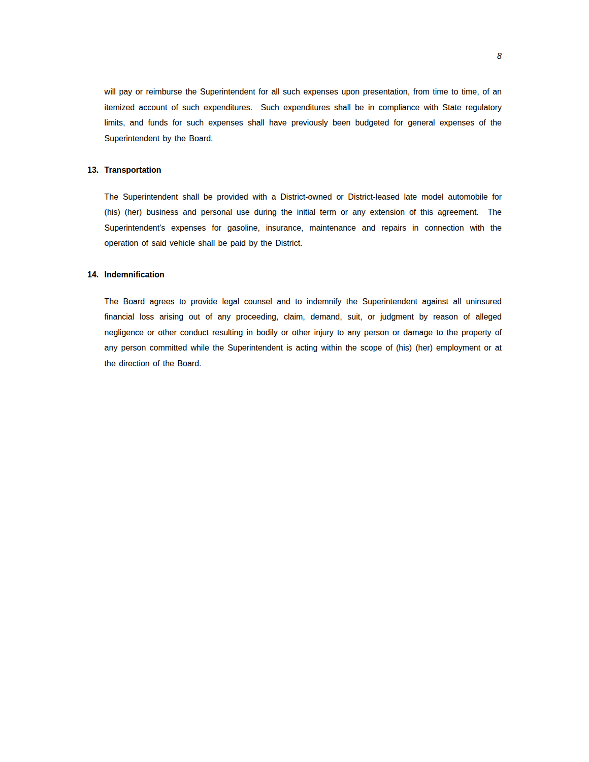8
will pay or reimburse the Superintendent for all such expenses upon presentation, from time to time, of an itemized account of such expenditures. Such expenditures shall be in compliance with State regulatory limits, and funds for such expenses shall have previously been budgeted for general expenses of the Superintendent by the Board.
13. Transportation
The Superintendent shall be provided with a District-owned or District-leased late model automobile for (his) (her) business and personal use during the initial term or any extension of this agreement. The Superintendent's expenses for gasoline, insurance, maintenance and repairs in connection with the operation of said vehicle shall be paid by the District.
14. Indemnification
The Board agrees to provide legal counsel and to indemnify the Superintendent against all uninsured financial loss arising out of any proceeding, claim, demand, suit, or judgment by reason of alleged negligence or other conduct resulting in bodily or other injury to any person or damage to the property of any person committed while the Superintendent is acting within the scope of (his) (her) employment or at the direction of the Board.